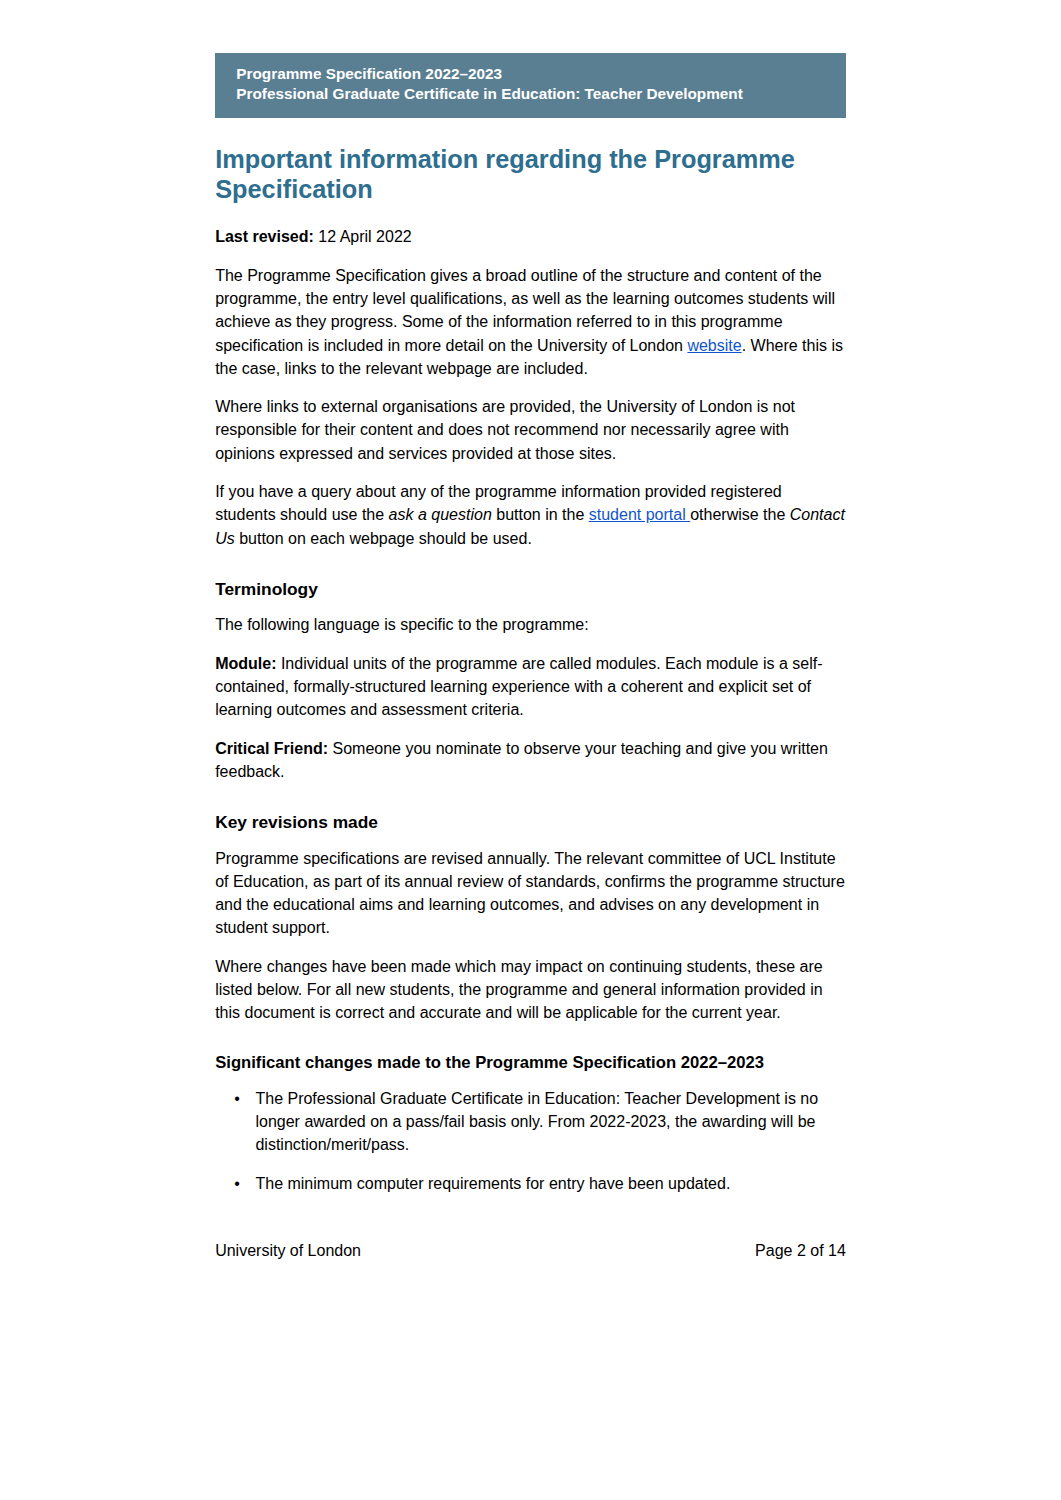Programme Specification 2022–2023
Professional Graduate Certificate in Education: Teacher Development
Important information regarding the Programme Specification
Last revised: 12 April 2022
The Programme Specification gives a broad outline of the structure and content of the programme, the entry level qualifications, as well as the learning outcomes students will achieve as they progress. Some of the information referred to in this programme specification is included in more detail on the University of London website. Where this is the case, links to the relevant webpage are included.
Where links to external organisations are provided, the University of London is not responsible for their content and does not recommend nor necessarily agree with opinions expressed and services provided at those sites.
If you have a query about any of the programme information provided registered students should use the ask a question button in the student portal otherwise the Contact Us button on each webpage should be used.
Terminology
The following language is specific to the programme:
Module: Individual units of the programme are called modules. Each module is a self-contained, formally-structured learning experience with a coherent and explicit set of learning outcomes and assessment criteria.
Critical Friend: Someone you nominate to observe your teaching and give you written feedback.
Key revisions made
Programme specifications are revised annually. The relevant committee of UCL Institute of Education, as part of its annual review of standards, confirms the programme structure and the educational aims and learning outcomes, and advises on any development in student support.
Where changes have been made which may impact on continuing students, these are listed below. For all new students, the programme and general information provided in this document is correct and accurate and will be applicable for the current year.
Significant changes made to the Programme Specification 2022–2023
The Professional Graduate Certificate in Education: Teacher Development is no longer awarded on a pass/fail basis only. From 2022-2023, the awarding will be distinction/merit/pass.
The minimum computer requirements for entry have been updated.
University of London Page 2 of 14